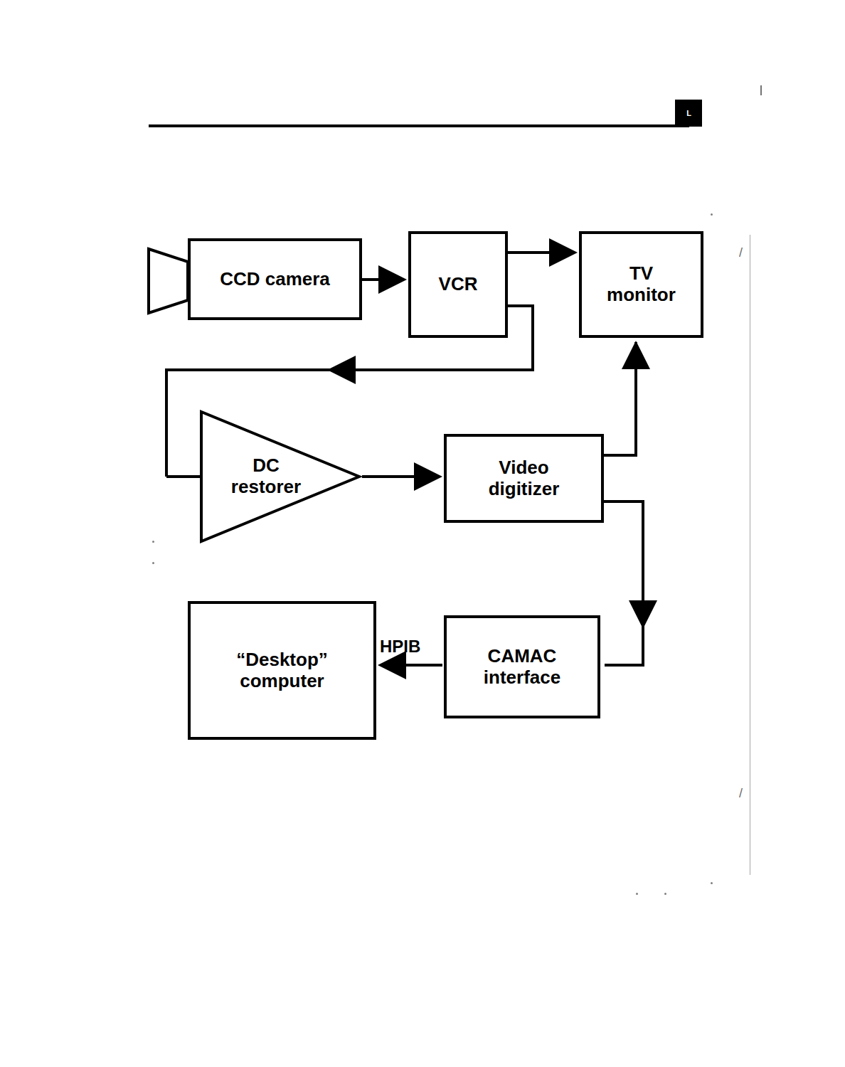L
CCD camera
VCR
TV
monitor
Video
digitizer
CAMAC
interface
“Desktop”
computer
DC
restorer
HPIB
/
/